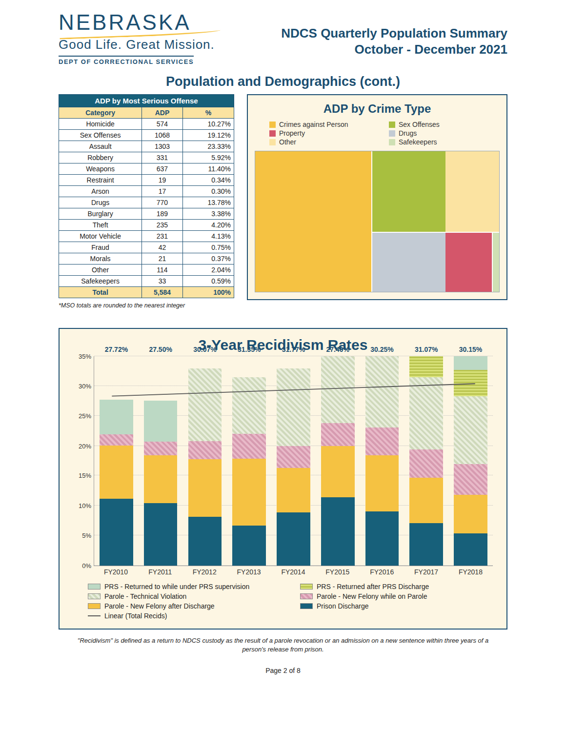NEBRASKA
Good Life. Great Mission.
DEPT OF CORRECTIONAL SERVICES
NDCS Quarterly Population Summary
October - December 2021
Population and Demographics (cont.)
ADP by Most Serious Offense
| Category | ADP | % |
| --- | --- | --- |
| Homicide | 574 | 10.27% |
| Sex Offenses | 1068 | 19.12% |
| Assault | 1303 | 23.33% |
| Robbery | 331 | 5.92% |
| Weapons | 637 | 11.40% |
| Restraint | 19 | 0.34% |
| Arson | 17 | 0.30% |
| Drugs | 770 | 13.78% |
| Burglary | 189 | 3.38% |
| Theft | 235 | 4.20% |
| Motor Vehicle | 231 | 4.13% |
| Fraud | 42 | 0.75% |
| Morals | 21 | 0.37% |
| Other | 114 | 2.04% |
| Safekeepers | 33 | 0.59% |
| Total | 5,584 | 100% |
*MSO totals are rounded to the nearest integer
ADP by Crime Type
Crimes against Person
Sex Offenses
Property
Drugs
Other
Safekeepers
3-Year Recidivism Rates
35%
30%
25%
20%
15%
10%
5%
0%
27.72%
27.50%
30.07%
31.35%
31.77%
27.40%
30.25%
31.07%
30.15%
FY2010
FY2011
FY2012
FY2013
FY2014
FY2015
FY2016
FY2017
FY2018
PRS - Returned to while under PRS supervision
PRS - Returned after PRS Discharge
Parole - Technical Violation
Parole - New Felony while on Parole
Parole - New Felony after Discharge
Prison Discharge
Linear (Total Recids)
"Recidivism" is defined as a return to NDCS custody as the result of a parole revocation or an admission on a new sentence within three years of a
person's release from prison.
Page 2 of 8